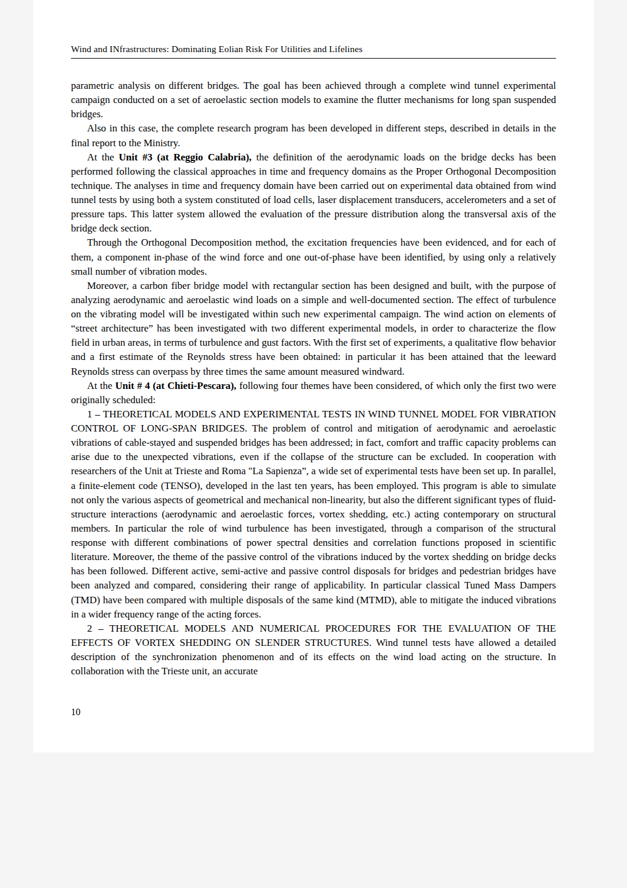Wind and INfrastructures: Dominating Eolian Risk For Utilities and Lifelines
parametric analysis on different bridges. The goal has been achieved through a complete wind tunnel experimental campaign conducted on a set of aeroelastic section models to examine the flutter mechanisms for long span suspended bridges.
Also in this case, the complete research program has been developed in different steps, described in details in the final report to the Ministry.
At the Unit #3 (at Reggio Calabria), the definition of the aerodynamic loads on the bridge decks has been performed following the classical approaches in time and frequency domains as the Proper Orthogonal Decomposition technique. The analyses in time and frequency domain have been carried out on experimental data obtained from wind tunnel tests by using both a system constituted of load cells, laser displacement transducers, accelerometers and a set of pressure taps. This latter system allowed the evaluation of the pressure distribution along the transversal axis of the bridge deck section.
Through the Orthogonal Decomposition method, the excitation frequencies have been evidenced, and for each of them, a component in-phase of the wind force and one out-of-phase have been identified, by using only a relatively small number of vibration modes.
Moreover, a carbon fiber bridge model with rectangular section has been designed and built, with the purpose of analyzing aerodynamic and aeroelastic wind loads on a simple and well-documented section. The effect of turbulence on the vibrating model will be investigated within such new experimental campaign. The wind action on elements of “street architecture” has been investigated with two different experimental models, in order to characterize the flow field in urban areas, in terms of turbulence and gust factors. With the first set of experiments, a qualitative flow behavior and a first estimate of the Reynolds stress have been obtained: in particular it has been attained that the leeward Reynolds stress can overpass by three times the same amount measured windward.
At the Unit # 4 (at Chieti-Pescara), following four themes have been considered, of which only the first two were originally scheduled:
1 – THEORETICAL MODELS AND EXPERIMENTAL TESTS IN WIND TUNNEL MODEL FOR VIBRATION CONTROL OF LONG-SPAN BRIDGES. The problem of control and mitigation of aerodynamic and aeroelastic vibrations of cable-stayed and suspended bridges has been addressed; in fact, comfort and traffic capacity problems can arise due to the unexpected vibrations, even if the collapse of the structure can be excluded. In cooperation with researchers of the Unit at Trieste and Roma "La Sapienza”, a wide set of experimental tests have been set up. In parallel, a finite-element code (TENSO), developed in the last ten years, has been employed. This program is able to simulate not only the various aspects of geometrical and mechanical non-linearity, but also the different significant types of fluid-structure interactions (aerodynamic and aeroelastic forces, vortex shedding, etc.) acting contemporary on structural members. In particular the role of wind turbulence has been investigated, through a comparison of the structural response with different combinations of power spectral densities and correlation functions proposed in scientific literature. Moreover, the theme of the passive control of the vibrations induced by the vortex shedding on bridge decks has been followed. Different active, semi-active and passive control disposals for bridges and pedestrian bridges have been analyzed and compared, considering their range of applicability. In particular classical Tuned Mass Dampers (TMD) have been compared with multiple disposals of the same kind (MTMD), able to mitigate the induced vibrations in a wider frequency range of the acting forces.
2 – THEORETICAL MODELS AND NUMERICAL PROCEDURES FOR THE EVALUATION OF THE EFFECTS OF VORTEX SHEDDING ON SLENDER STRUCTURES. Wind tunnel tests have allowed a detailed description of the synchronization phenomenon and of its effects on the wind load acting on the structure. In collaboration with the Trieste unit, an accurate
10